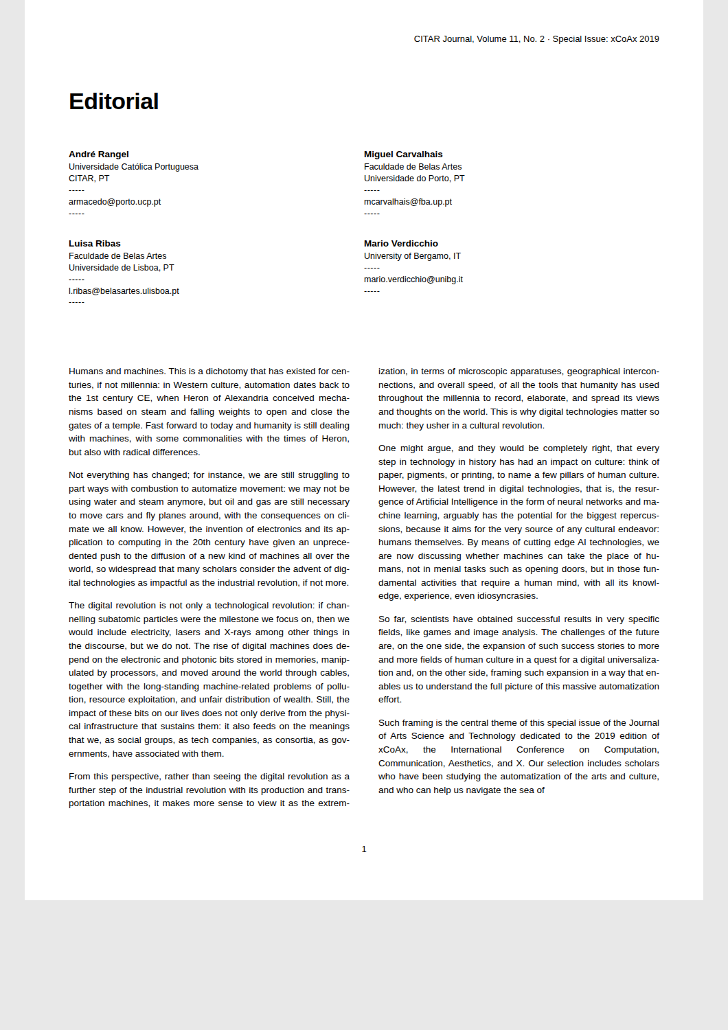CITAR Journal, Volume 11, No. 2 · Special Issue: xCoAx 2019
Editorial
André Rangel Universidade Católica Portuguesa CITAR, PT ----- armacedo@porto.ucp.pt -----
Miguel Carvalhais Faculdade de Belas Artes Universidade do Porto, PT ----- mcarvalhais@fba.up.pt -----
Luisa Ribas Faculdade de Belas Artes Universidade de Lisboa, PT ----- l.ribas@belasartes.ulisboa.pt -----
Mario Verdicchio University of Bergamo, IT ----- mario.verdicchio@unibg.it -----
Humans and machines. This is a dichotomy that has existed for centuries, if not millennia: in Western culture, automation dates back to the 1st century CE, when Heron of Alexandria conceived mechanisms based on steam and falling weights to open and close the gates of a temple. Fast forward to today and humanity is still dealing with machines, with some commonalities with the times of Heron, but also with radical differences.
Not everything has changed; for instance, we are still struggling to part ways with combustion to automatize movement: we may not be using water and steam anymore, but oil and gas are still necessary to move cars and fly planes around, with the consequences on climate we all know. However, the invention of electronics and its application to computing in the 20th century have given an unprecedented push to the diffusion of a new kind of machines all over the world, so widespread that many scholars consider the advent of digital technologies as impactful as the industrial revolution, if not more.
The digital revolution is not only a technological revolution: if channelling subatomic particles were the milestone we focus on, then we would include electricity, lasers and X-rays among other things in the discourse, but we do not. The rise of digital machines does depend on the electronic and photonic bits stored in memories, manipulated by processors, and moved around the world through cables, together with the long-standing machine-related problems of pollution, resource exploitation, and unfair distribution of wealth. Still, the impact of these bits on our lives does not only derive from the physical infrastructure that sustains them: it also feeds on the meanings that we, as social groups, as tech companies, as consortia, as governments, have associated with them.
From this perspective, rather than seeing the digital revolution as a further step of the industrial revolution with its production and transportation machines, it makes more sense to view it as the extremization, in terms of microscopic apparatuses, geographical interconnections, and overall speed, of all the tools that humanity has used throughout the millennia to record, elaborate, and spread its views and thoughts on the world. This is why digital technologies matter so much: they usher in a cultural revolution.
One might argue, and they would be completely right, that every step in technology in history has had an impact on culture: think of paper, pigments, or printing, to name a few pillars of human culture. However, the latest trend in digital technologies, that is, the resurgence of Artificial Intelligence in the form of neural networks and machine learning, arguably has the potential for the biggest repercussions, because it aims for the very source of any cultural endeavor: humans themselves. By means of cutting edge AI technologies, we are now discussing whether machines can take the place of humans, not in menial tasks such as opening doors, but in those fundamental activities that require a human mind, with all its knowledge, experience, even idiosyncrasies.
So far, scientists have obtained successful results in very specific fields, like games and image analysis. The challenges of the future are, on the one side, the expansion of such success stories to more and more fields of human culture in a quest for a digital universalization and, on the other side, framing such expansion in a way that enables us to understand the full picture of this massive automatization effort.
Such framing is the central theme of this special issue of the Journal of Arts Science and Technology dedicated to the 2019 edition of xCoAx, the International Conference on Computation, Communication, Aesthetics, and X. Our selection includes scholars who have been studying the automatization of the arts and culture, and who can help us navigate the sea of
1